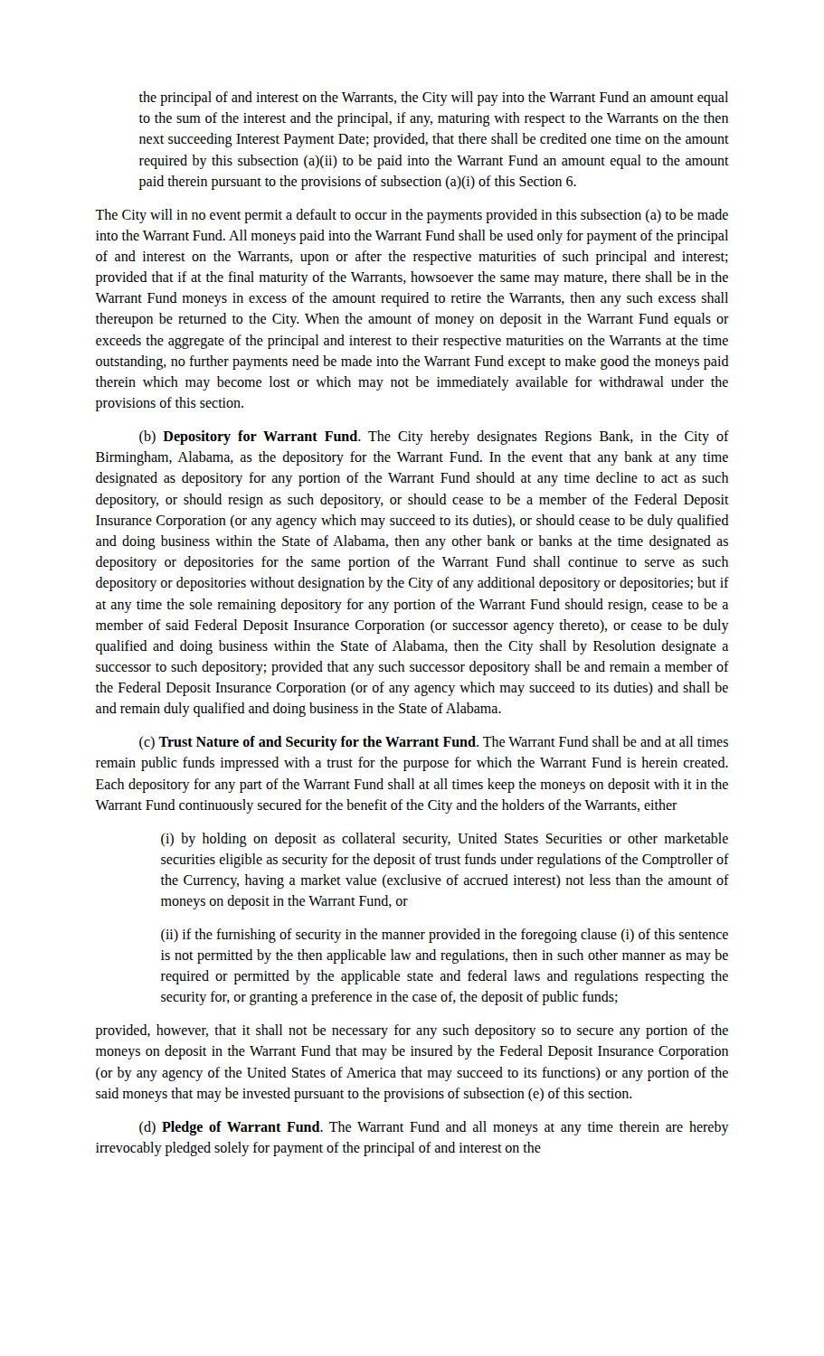the principal of and interest on the Warrants, the City will pay into the Warrant Fund an amount equal to the sum of the interest and the principal, if any, maturing with respect to the Warrants on the then next succeeding Interest Payment Date; provided, that there shall be credited one time on the amount required by this subsection (a)(ii) to be paid into the Warrant Fund an amount equal to the amount paid therein pursuant to the provisions of subsection (a)(i) of this Section 6.
The City will in no event permit a default to occur in the payments provided in this subsection (a) to be made into the Warrant Fund. All moneys paid into the Warrant Fund shall be used only for payment of the principal of and interest on the Warrants, upon or after the respective maturities of such principal and interest; provided that if at the final maturity of the Warrants, howsoever the same may mature, there shall be in the Warrant Fund moneys in excess of the amount required to retire the Warrants, then any such excess shall thereupon be returned to the City. When the amount of money on deposit in the Warrant Fund equals or exceeds the aggregate of the principal and interest to their respective maturities on the Warrants at the time outstanding, no further payments need be made into the Warrant Fund except to make good the moneys paid therein which may become lost or which may not be immediately available for withdrawal under the provisions of this section.
(b) Depository for Warrant Fund. The City hereby designates Regions Bank, in the City of Birmingham, Alabama, as the depository for the Warrant Fund. In the event that any bank at any time designated as depository for any portion of the Warrant Fund should at any time decline to act as such depository, or should resign as such depository, or should cease to be a member of the Federal Deposit Insurance Corporation (or any agency which may succeed to its duties), or should cease to be duly qualified and doing business within the State of Alabama, then any other bank or banks at the time designated as depository or depositories for the same portion of the Warrant Fund shall continue to serve as such depository or depositories without designation by the City of any additional depository or depositories; but if at any time the sole remaining depository for any portion of the Warrant Fund should resign, cease to be a member of said Federal Deposit Insurance Corporation (or successor agency thereto), or cease to be duly qualified and doing business within the State of Alabama, then the City shall by Resolution designate a successor to such depository; provided that any such successor depository shall be and remain a member of the Federal Deposit Insurance Corporation (or of any agency which may succeed to its duties) and shall be and remain duly qualified and doing business in the State of Alabama.
(c) Trust Nature of and Security for the Warrant Fund. The Warrant Fund shall be and at all times remain public funds impressed with a trust for the purpose for which the Warrant Fund is herein created. Each depository for any part of the Warrant Fund shall at all times keep the moneys on deposit with it in the Warrant Fund continuously secured for the benefit of the City and the holders of the Warrants, either
(i) by holding on deposit as collateral security, United States Securities or other marketable securities eligible as security for the deposit of trust funds under regulations of the Comptroller of the Currency, having a market value (exclusive of accrued interest) not less than the amount of moneys on deposit in the Warrant Fund, or
(ii) if the furnishing of security in the manner provided in the foregoing clause (i) of this sentence is not permitted by the then applicable law and regulations, then in such other manner as may be required or permitted by the applicable state and federal laws and regulations respecting the security for, or granting a preference in the case of, the deposit of public funds;
provided, however, that it shall not be necessary for any such depository so to secure any portion of the moneys on deposit in the Warrant Fund that may be insured by the Federal Deposit Insurance Corporation (or by any agency of the United States of America that may succeed to its functions) or any portion of the said moneys that may be invested pursuant to the provisions of subsection (e) of this section.
(d) Pledge of Warrant Fund. The Warrant Fund and all moneys at any time therein are hereby irrevocably pledged solely for payment of the principal of and interest on the